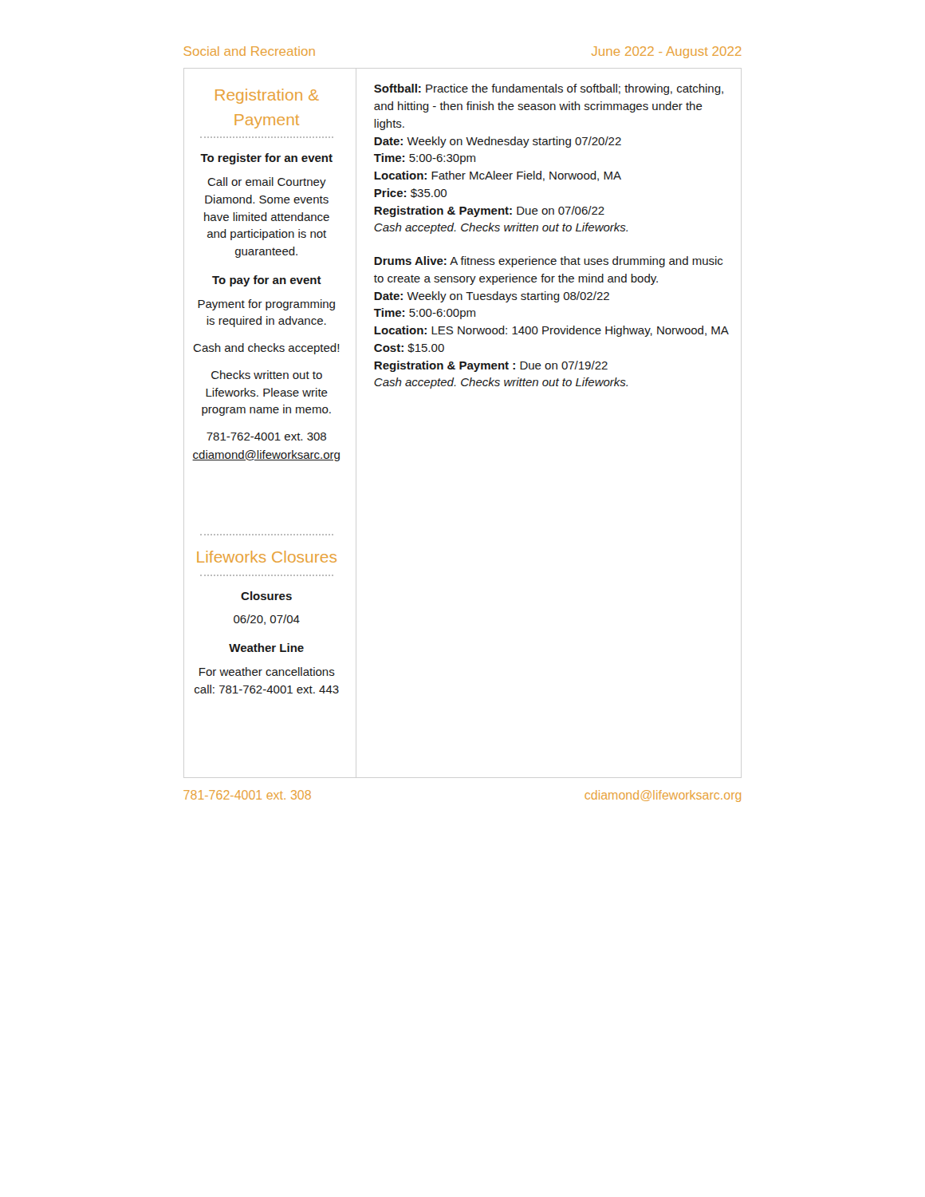Social and Recreation
June 2022 - August 2022
Registration & Payment
To register for an event
Call or email Courtney Diamond. Some events have limited attendance and participation is not guaranteed.
To pay for an event
Payment for programming is required in advance.
Cash and checks accepted!
Checks written out to Lifeworks. Please write program name in memo.
781-762-4001 ext. 308
cdiamond@lifeworksarc.org
Lifeworks Closures
Closures
06/20, 07/04
Weather Line
For weather cancellations
call: 781-762-4001 ext. 443
Softball: Practice the fundamentals of softball; throwing, catching, and hitting - then finish the season with scrimmages under the lights.
Date: Weekly on Wednesday starting 07/20/22
Time: 5:00-6:30pm
Location: Father McAleer Field, Norwood, MA
Price: $35.00
Registration & Payment: Due on 07/06/22
Cash accepted. Checks written out to Lifeworks.
Drums Alive: A fitness experience that uses drumming and music to create a sensory experience for the mind and body.
Date: Weekly on Tuesdays starting 08/02/22
Time: 5:00-6:00pm
Location: LES Norwood: 1400 Providence Highway, Norwood, MA
Cost: $15.00
Registration & Payment : Due on 07/19/22
Cash accepted. Checks written out to Lifeworks.
781-762-4001 ext. 308
cdiamond@lifeworksarc.org